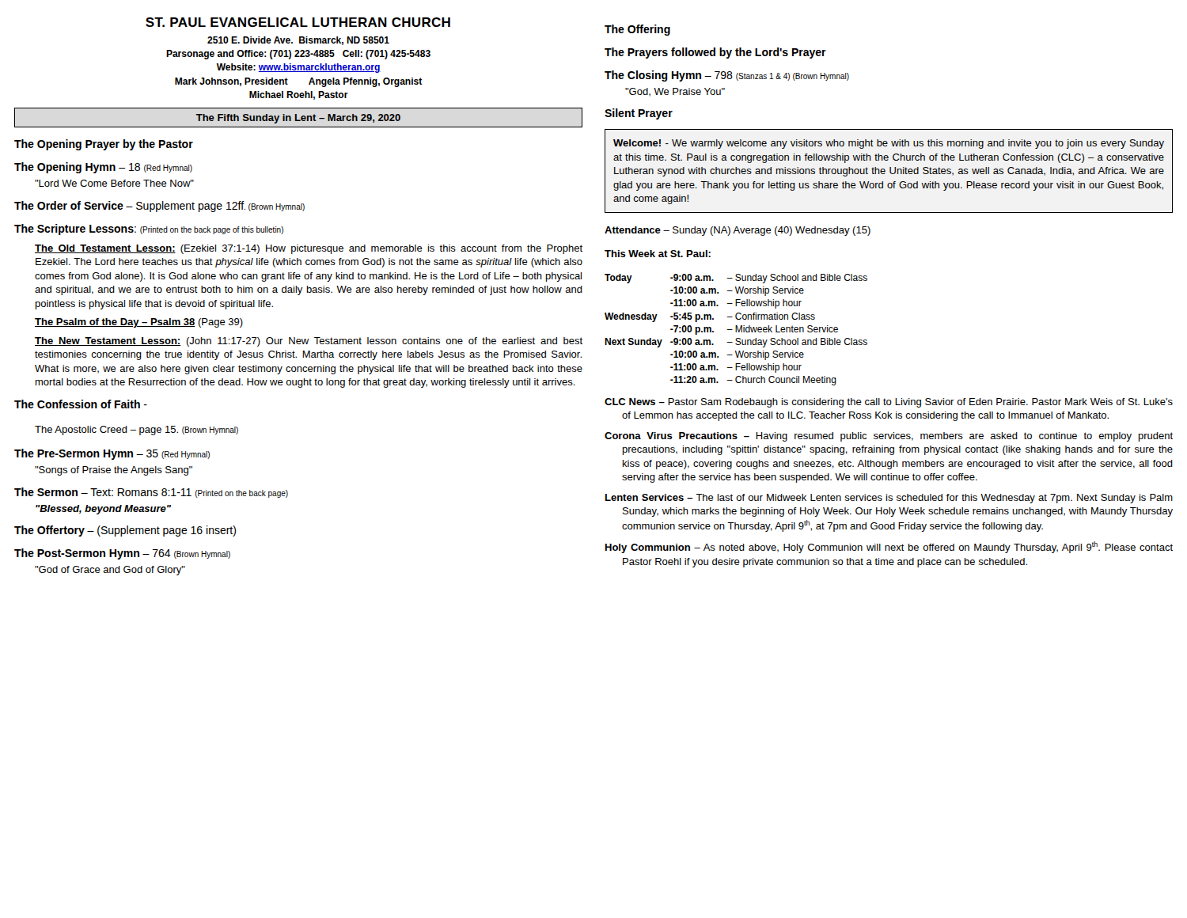ST. PAUL EVANGELICAL LUTHERAN CHURCH
2510 E. Divide Ave. Bismarck, ND 58501
Parsonage and Office: (701) 223-4885 Cell: (701) 425-5483
Website: www.bismarcklutheran.org
Mark Johnson, President Angela Pfennig, Organist
Michael Roehl, Pastor
The Fifth Sunday in Lent – March 29, 2020
The Opening Prayer by the Pastor
The Opening Hymn – 18 (Red Hymnal)
"Lord We Come Before Thee Now"
The Order of Service – Supplement page 12ff. (Brown Hymnal)
The Scripture Lessons: (Printed on the back page of this bulletin)
The Old Testament Lesson: (Ezekiel 37:1-14) How picturesque and memorable is this account from the Prophet Ezekiel. The Lord here teaches us that physical life (which comes from God) is not the same as spiritual life (which also comes from God alone). It is God alone who can grant life of any kind to mankind. He is the Lord of Life – both physical and spiritual, and we are to entrust both to him on a daily basis. We are also hereby reminded of just how hollow and pointless is physical life that is devoid of spiritual life.
The Psalm of the Day – Psalm 38 (Page 39)
The New Testament Lesson: (John 11:17-27) Our New Testament lesson contains one of the earliest and best testimonies concerning the true identity of Jesus Christ. Martha correctly here labels Jesus as the Promised Savior. What is more, we are also here given clear testimony concerning the physical life that will be breathed back into these mortal bodies at the Resurrection of the dead. How we ought to long for that great day, working tirelessly until it arrives.
The Confession of Faith -
The Apostolic Creed – page 15. (Brown Hymnal)
The Pre-Sermon Hymn – 35 (Red Hymnal)
"Songs of Praise the Angels Sang"
The Sermon – Text: Romans 8:1-11 (Printed on the back page)
"Blessed, beyond Measure"
The Offertory – (Supplement page 16 insert)
The Post-Sermon Hymn – 764 (Brown Hymnal)
"God of Grace and God of Glory"
The Offering
The Prayers followed by the Lord's Prayer
The Closing Hymn – 798 (Stanzas 1 & 4) (Brown Hymnal)
"God, We Praise You"
Silent Prayer
Welcome! - We warmly welcome any visitors who might be with us this morning and invite you to join us every Sunday at this time. St. Paul is a congregation in fellowship with the Church of the Lutheran Confession (CLC) – a conservative Lutheran synod with churches and missions throughout the United States, as well as Canada, India, and Africa. We are glad you are here. Thank you for letting us share the Word of God with you. Please record your visit in our Guest Book, and come again!
Attendance – Sunday (NA) Average (40) Wednesday (15)
This Week at St. Paul:
| Today | -9:00 a.m. | – Sunday School and Bible Class |
| | -10:00 a.m. | – Worship Service |
| | -11:00 a.m. | – Fellowship hour |
| Wednesday | -5:45 p.m. | – Confirmation Class |
| | -7:00 p.m. | – Midweek Lenten Service |
| Next Sunday | -9:00 a.m. | – Sunday School and Bible Class |
| | -10:00 a.m. | – Worship Service |
| | -11:00 a.m. | – Fellowship hour |
| | -11:20 a.m. | – Church Council Meeting |
CLC News – Pastor Sam Rodebaugh is considering the call to Living Savior of Eden Prairie. Pastor Mark Weis of St. Luke's of Lemmon has accepted the call to ILC. Teacher Ross Kok is considering the call to Immanuel of Mankato.
Corona Virus Precautions – Having resumed public services, members are asked to continue to employ prudent precautions, including "spittin' distance" spacing, refraining from physical contact (like shaking hands and for sure the kiss of peace), covering coughs and sneezes, etc. Although members are encouraged to visit after the service, all food serving after the service has been suspended. We will continue to offer coffee.
Lenten Services – The last of our Midweek Lenten services is scheduled for this Wednesday at 7pm. Next Sunday is Palm Sunday, which marks the beginning of Holy Week. Our Holy Week schedule remains unchanged, with Maundy Thursday communion service on Thursday, April 9th, at 7pm and Good Friday service the following day.
Holy Communion – As noted above, Holy Communion will next be offered on Maundy Thursday, April 9th. Please contact Pastor Roehl if you desire private communion so that a time and place can be scheduled.